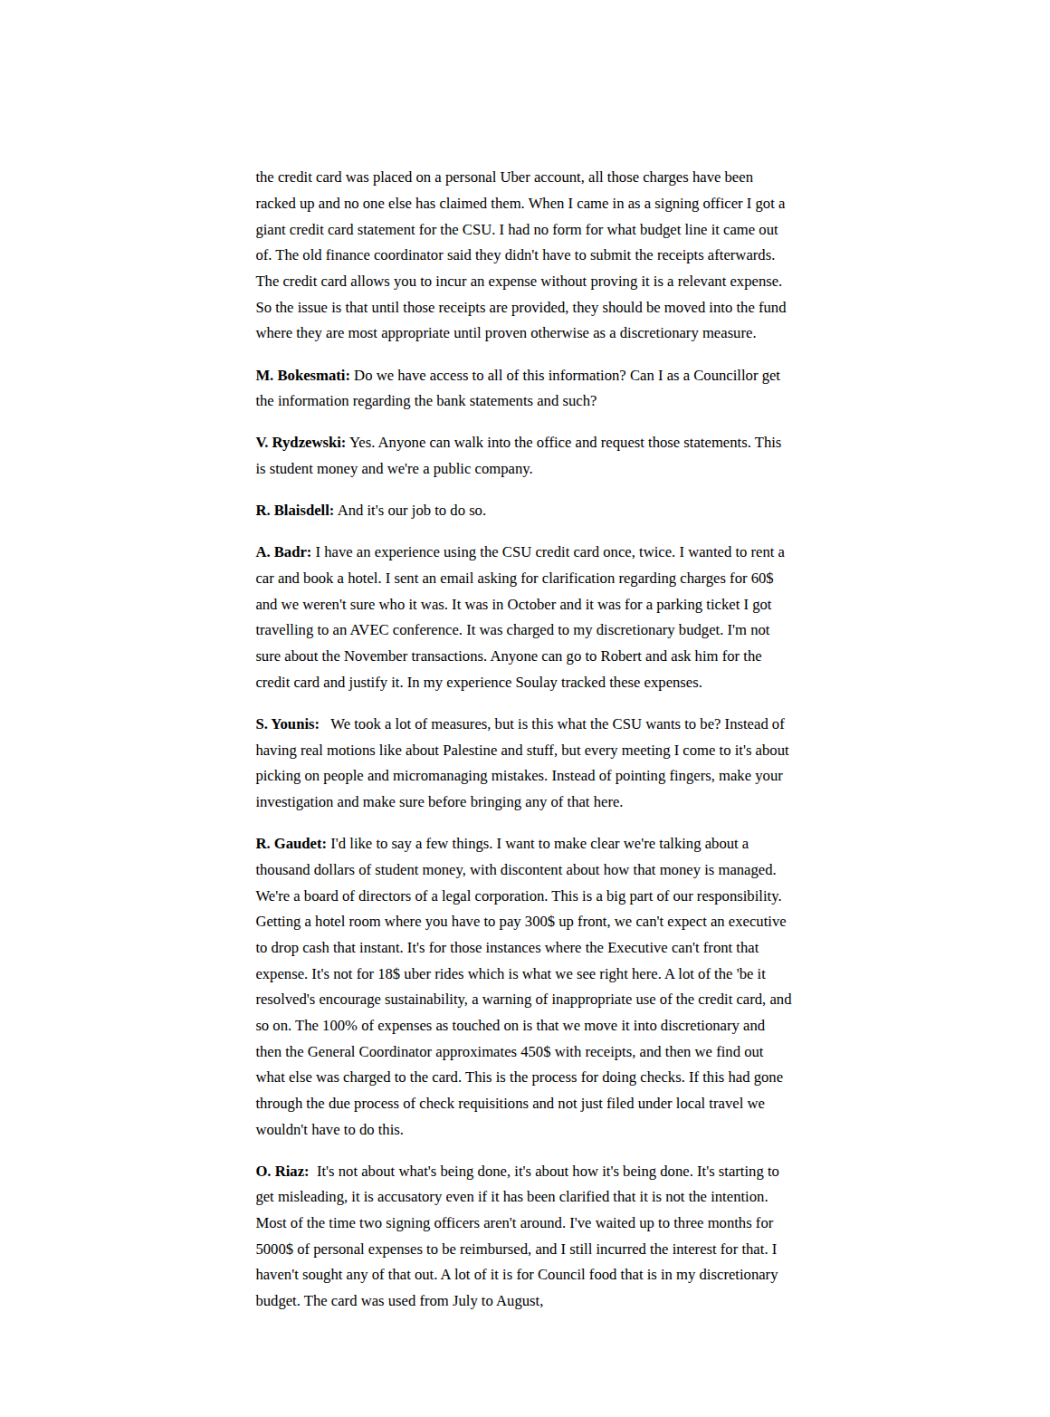the credit card was placed on a personal Uber account, all those charges have been racked up and no one else has claimed them. When I came in as a signing officer I got a giant credit card statement for the CSU. I had no form for what budget line it came out of. The old finance coordinator said they didn't have to submit the receipts afterwards. The credit card allows you to incur an expense without proving it is a relevant expense. So the issue is that until those receipts are provided, they should be moved into the fund where they are most appropriate until proven otherwise as a discretionary measure.
M. Bokesmati: Do we have access to all of this information? Can I as a Councillor get the information regarding the bank statements and such?
V. Rydzewski: Yes. Anyone can walk into the office and request those statements. This is student money and we're a public company.
R. Blaisdell: And it's our job to do so.
A. Badr: I have an experience using the CSU credit card once, twice. I wanted to rent a car and book a hotel. I sent an email asking for clarification regarding charges for 60$ and we weren't sure who it was. It was in October and it was for a parking ticket I got travelling to an AVEC conference. It was charged to my discretionary budget. I'm not sure about the November transactions. Anyone can go to Robert and ask him for the credit card and justify it. In my experience Soulay tracked these expenses.
S. Younis: We took a lot of measures, but is this what the CSU wants to be? Instead of having real motions like about Palestine and stuff, but every meeting I come to it's about picking on people and micromanaging mistakes. Instead of pointing fingers, make your investigation and make sure before bringing any of that here.
R. Gaudet: I'd like to say a few things. I want to make clear we're talking about a thousand dollars of student money, with discontent about how that money is managed. We're a board of directors of a legal corporation. This is a big part of our responsibility. Getting a hotel room where you have to pay 300$ up front, we can't expect an executive to drop cash that instant. It's for those instances where the Executive can't front that expense. It's not for 18$ uber rides which is what we see right here. A lot of the 'be it resolved's encourage sustainability, a warning of inappropriate use of the credit card, and so on. The 100% of expenses as touched on is that we move it into discretionary and then the General Coordinator approximates 450$ with receipts, and then we find out what else was charged to the card. This is the process for doing checks. If this had gone through the due process of check requisitions and not just filed under local travel we wouldn't have to do this.
O. Riaz: It's not about what's being done, it's about how it's being done. It's starting to get misleading, it is accusatory even if it has been clarified that it is not the intention. Most of the time two signing officers aren't around. I've waited up to three months for 5000$ of personal expenses to be reimbursed, and I still incurred the interest for that. I haven't sought any of that out. A lot of it is for Council food that is in my discretionary budget. The card was used from July to August,